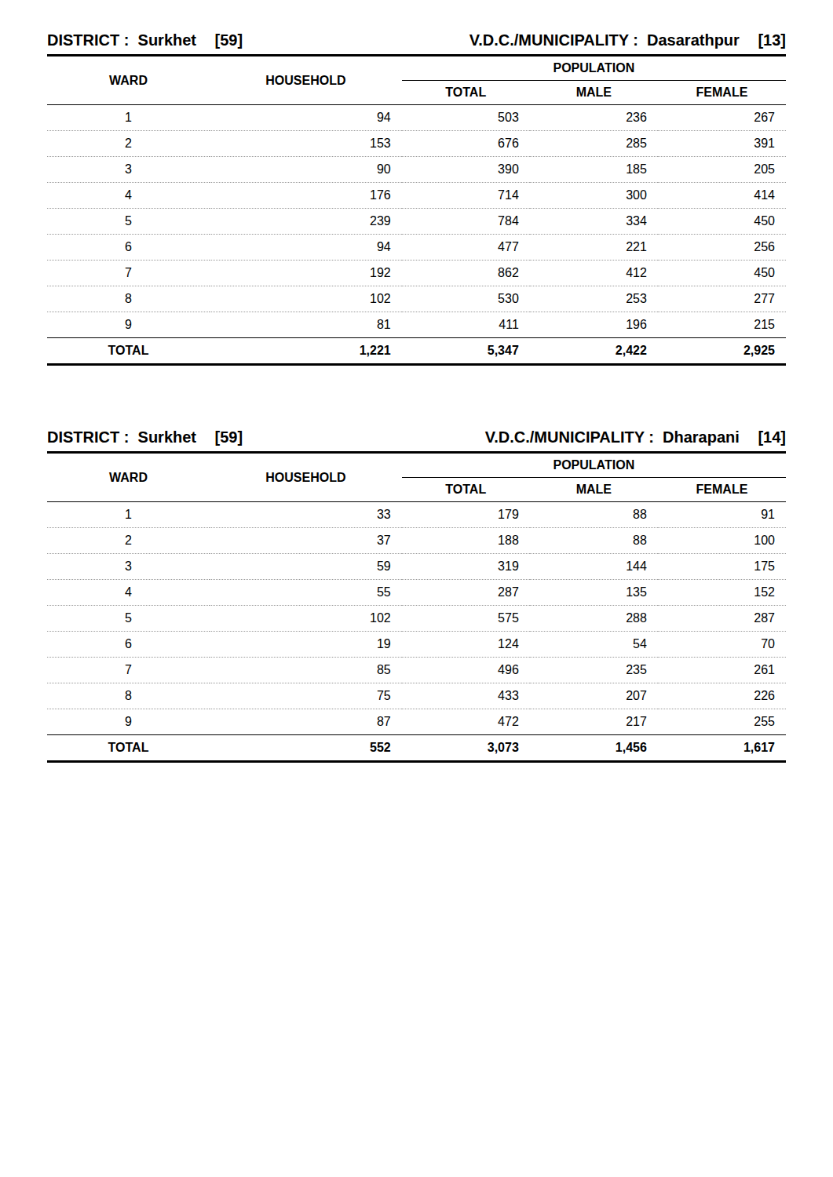DISTRICT : Surkhet [59] V.D.C./MUNICIPALITY : Dasarathpur [13]
| WARD | HOUSEHOLD | POPULATION |
| --- | --- | --- |
| TOTAL | MALE | FEMALE |
| 1 | 94 | 503 | 236 | 267 |
| 2 | 153 | 676 | 285 | 391 |
| 3 | 90 | 390 | 185 | 205 |
| 4 | 176 | 714 | 300 | 414 |
| 5 | 239 | 784 | 334 | 450 |
| 6 | 94 | 477 | 221 | 256 |
| 7 | 192 | 862 | 412 | 450 |
| 8 | 102 | 530 | 253 | 277 |
| 9 | 81 | 411 | 196 | 215 |
| TOTAL | 1,221 | 5,347 | 2,422 | 2,925 |
DISTRICT : Surkhet [59] V.D.C./MUNICIPALITY : Dharapani [14]
| WARD | HOUSEHOLD | POPULATION |
| --- | --- | --- |
| TOTAL | MALE | FEMALE |
| 1 | 33 | 179 | 88 | 91 |
| 2 | 37 | 188 | 88 | 100 |
| 3 | 59 | 319 | 144 | 175 |
| 4 | 55 | 287 | 135 | 152 |
| 5 | 102 | 575 | 288 | 287 |
| 6 | 19 | 124 | 54 | 70 |
| 7 | 85 | 496 | 235 | 261 |
| 8 | 75 | 433 | 207 | 226 |
| 9 | 87 | 472 | 217 | 255 |
| TOTAL | 552 | 3,073 | 1,456 | 1,617 |